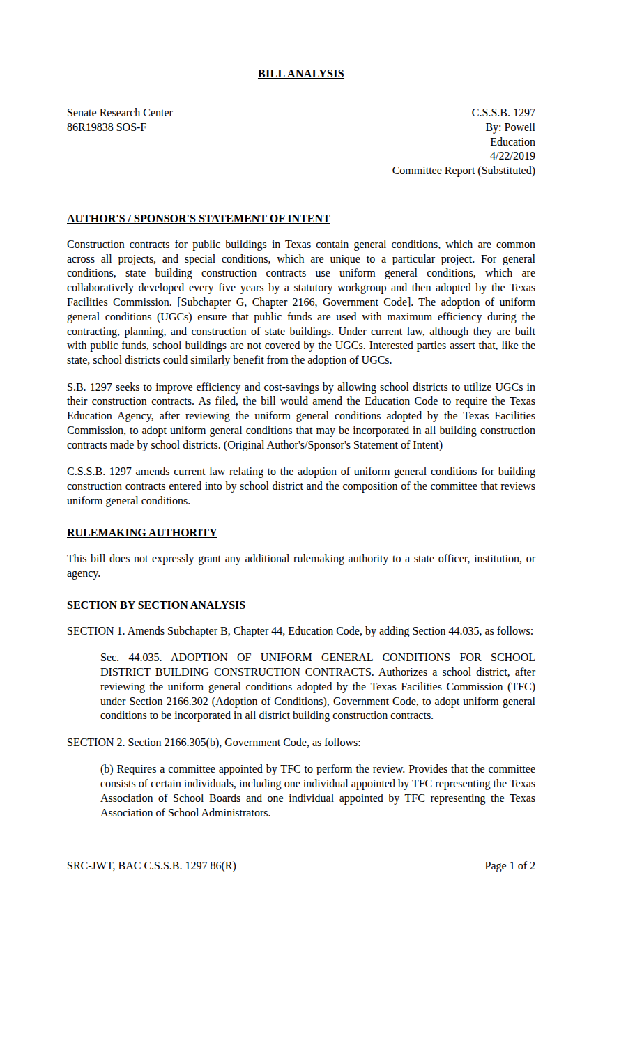BILL ANALYSIS
Senate Research Center
86R19838 SOS-F
C.S.S.B. 1297
By: Powell
Education
4/22/2019
Committee Report (Substituted)
AUTHOR'S / SPONSOR'S STATEMENT OF INTENT
Construction contracts for public buildings in Texas contain general conditions, which are common across all projects, and special conditions, which are unique to a particular project. For general conditions, state building construction contracts use uniform general conditions, which are collaboratively developed every five years by a statutory workgroup and then adopted by the Texas Facilities Commission. [Subchapter G, Chapter 2166, Government Code]. The adoption of uniform general conditions (UGCs) ensure that public funds are used with maximum efficiency during the contracting, planning, and construction of state buildings. Under current law, although they are built with public funds, school buildings are not covered by the UGCs. Interested parties assert that, like the state, school districts could similarly benefit from the adoption of UGCs.
S.B. 1297 seeks to improve efficiency and cost-savings by allowing school districts to utilize UGCs in their construction contracts. As filed, the bill would amend the Education Code to require the Texas Education Agency, after reviewing the uniform general conditions adopted by the Texas Facilities Commission, to adopt uniform general conditions that may be incorporated in all building construction contracts made by school districts. (Original Author's/Sponsor's Statement of Intent)
C.S.S.B. 1297 amends current law relating to the adoption of uniform general conditions for building construction contracts entered into by school district and the composition of the committee that reviews uniform general conditions.
RULEMAKING AUTHORITY
This bill does not expressly grant any additional rulemaking authority to a state officer, institution, or agency.
SECTION BY SECTION ANALYSIS
SECTION 1. Amends Subchapter B, Chapter 44, Education Code, by adding Section 44.035, as follows:
Sec. 44.035. ADOPTION OF UNIFORM GENERAL CONDITIONS FOR SCHOOL DISTRICT BUILDING CONSTRUCTION CONTRACTS. Authorizes a school district, after reviewing the uniform general conditions adopted by the Texas Facilities Commission (TFC) under Section 2166.302 (Adoption of Conditions), Government Code, to adopt uniform general conditions to be incorporated in all district building construction contracts.
SECTION 2. Section 2166.305(b), Government Code, as follows:
(b) Requires a committee appointed by TFC to perform the review. Provides that the committee consists of certain individuals, including one individual appointed by TFC representing the Texas Association of School Boards and one individual appointed by TFC representing the Texas Association of School Administrators.
SRC-JWT, BAC C.S.S.B. 1297 86(R)
Page 1 of 2